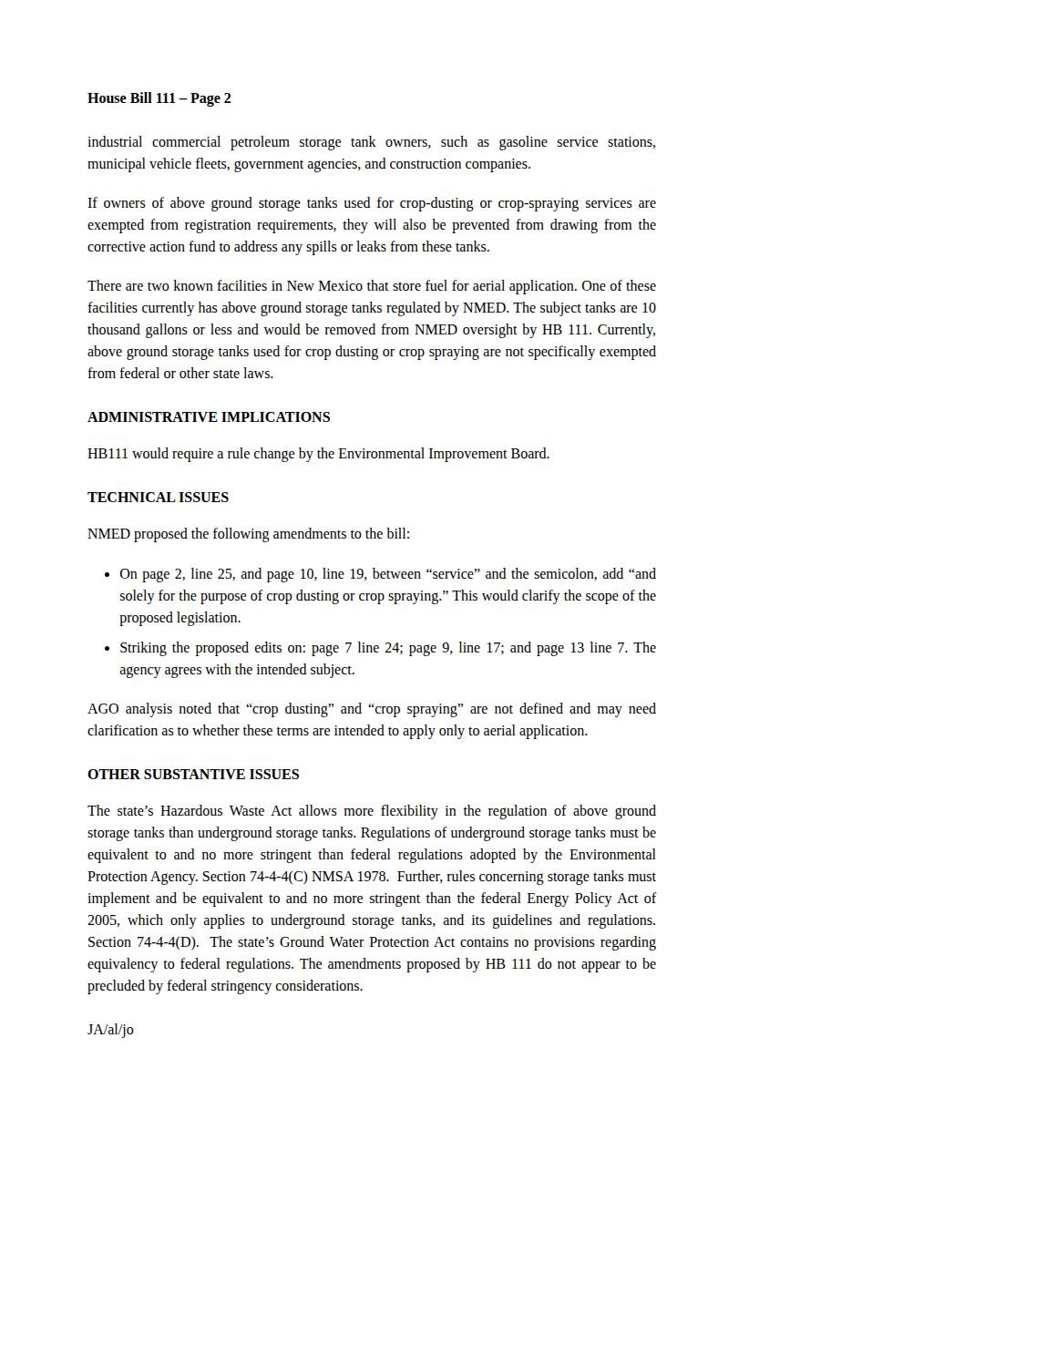House Bill 111 – Page 2
industrial commercial petroleum storage tank owners, such as gasoline service stations, municipal vehicle fleets, government agencies, and construction companies.
If owners of above ground storage tanks used for crop-dusting or crop-spraying services are exempted from registration requirements, they will also be prevented from drawing from the corrective action fund to address any spills or leaks from these tanks.
There are two known facilities in New Mexico that store fuel for aerial application. One of these facilities currently has above ground storage tanks regulated by NMED. The subject tanks are 10 thousand gallons or less and would be removed from NMED oversight by HB 111. Currently, above ground storage tanks used for crop dusting or crop spraying are not specifically exempted from federal or other state laws.
ADMINISTRATIVE IMPLICATIONS
HB111 would require a rule change by the Environmental Improvement Board.
TECHNICAL ISSUES
NMED proposed the following amendments to the bill:
On page 2, line 25, and page 10, line 19, between “service” and the semicolon, add “and solely for the purpose of crop dusting or crop spraying.” This would clarify the scope of the proposed legislation.
Striking the proposed edits on: page 7 line 24; page 9, line 17; and page 13 line 7. The agency agrees with the intended subject.
AGO analysis noted that “crop dusting” and “crop spraying” are not defined and may need clarification as to whether these terms are intended to apply only to aerial application.
OTHER SUBSTANTIVE ISSUES
The state’s Hazardous Waste Act allows more flexibility in the regulation of above ground storage tanks than underground storage tanks. Regulations of underground storage tanks must be equivalent to and no more stringent than federal regulations adopted by the Environmental Protection Agency. Section 74-4-4(C) NMSA 1978. Further, rules concerning storage tanks must implement and be equivalent to and no more stringent than the federal Energy Policy Act of 2005, which only applies to underground storage tanks, and its guidelines and regulations. Section 74-4-4(D). The state’s Ground Water Protection Act contains no provisions regarding equivalency to federal regulations. The amendments proposed by HB 111 do not appear to be precluded by federal stringency considerations.
JA/al/jo